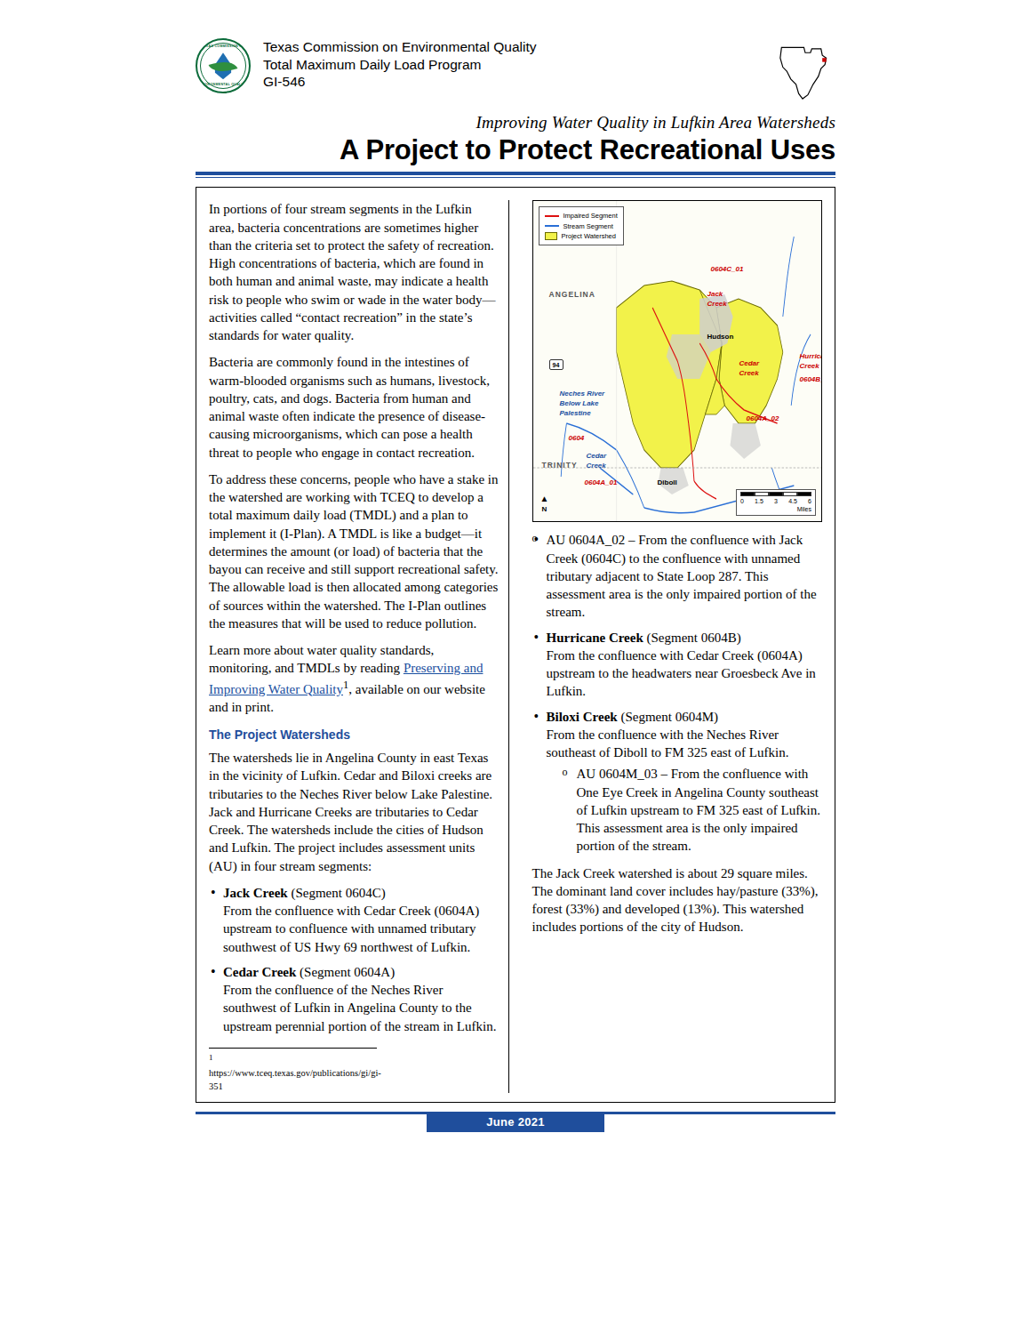TEXAS COMMISSION ON
ENVIRONMENTAL QUALITY
Texas Commission on Environmental Quality
Total Maximum Daily Load Program
GI-546
Improving Water Quality in Lufkin Area Watersheds
A Project to Protect Recreational Uses
In portions of four stream segments in the Lufkin area, bacteria concentrations are sometimes higher than the criteria set to protect the safety of recreation. High concentrations of bacteria, which are found in both human and animal waste, may indicate a health risk to people who swim or wade in the water body—activities called “contact recreation” in the state’s standards for water quality.
Bacteria are commonly found in the intestines of warm-blooded organisms such as humans, livestock, poultry, cats, and dogs. Bacteria from human and animal waste often indicate the presence of disease-causing microorganisms, which can pose a health threat to people who engage in contact recreation.
To address these concerns, people who have a stake in the watershed are working with TCEQ to develop a total maximum daily load (TMDL) and a plan to implement it (I-Plan). A TMDL is like a budget—it determines the amount (or load) of bacteria that the bayou can receive and still support recreational safety. The allowable load is then allocated among categories of sources within the watershed. The I-Plan outlines the measures that will be used to reduce pollution.
Learn more about water quality standards, monitoring, and TMDLs by reading Preserving and Improving Water Quality1, available on our website and in print.
The Project Watersheds
The watersheds lie in Angelina County in east Texas in the vicinity of Lufkin. Cedar and Biloxi creeks are tributaries to the Neches River below Lake Palestine. Jack and Hurricane Creeks are tributaries to Cedar Creek. The watersheds include the cities of Hudson and Lufkin. The project includes assessment units (AU) in four stream segments:
Jack Creek (Segment 0604C)
From the confluence with Cedar Creek (0604A) upstream to confluence with unnamed tributary southwest of US Hwy 69 northwest of Lufkin.
Cedar Creek (Segment 0604A)
From the confluence of the Neches River southwest of Lufkin in Angelina County to the upstream perennial portion of the stream in Lufkin.
1 https://www.tceq.texas.gov/publications/gi/gi-351
Impaired Segment
Stream Segment
Project Watershed
Mill
Creek
0604C_01
Jack
Creek
ANGELINA
Lufkin
Hudson
Biloxi
Creek
Cedar
Creek
Hurricane
Creek
0604B_01
0604M_03
Buck
Creek
Neches River
Below Lake
Palestine
0604
0604A_02
Burke
TRINITY
Cedar
Creek
0604A_01
Diboll
Biloxi
Creek
0604M_02
59
69
94
▲
N
01.534.56
Miles
AU 0604A_02 – From the confluence with Jack Creek (0604C) to the confluence with unnamed tributary adjacent to State Loop 287. This assessment area is the only impaired portion of the stream.
Hurricane Creek (Segment 0604B)
From the confluence with Cedar Creek (0604A) upstream to the headwaters near Groesbeck Ave in Lufkin.
Biloxi Creek (Segment 0604M)
From the confluence with the Neches River southeast of Diboll to FM 325 east of Lufkin.
AU 0604M_03 – From the confluence with One Eye Creek in Angelina County southeast of Lufkin upstream to FM 325 east of Lufkin. This assessment area is the only impaired portion of the stream.
The Jack Creek watershed is about 29 square miles. The dominant land cover includes hay/pasture (33%), forest (33%) and developed (13%). This watershed includes portions of the city of Hudson.
June 2021